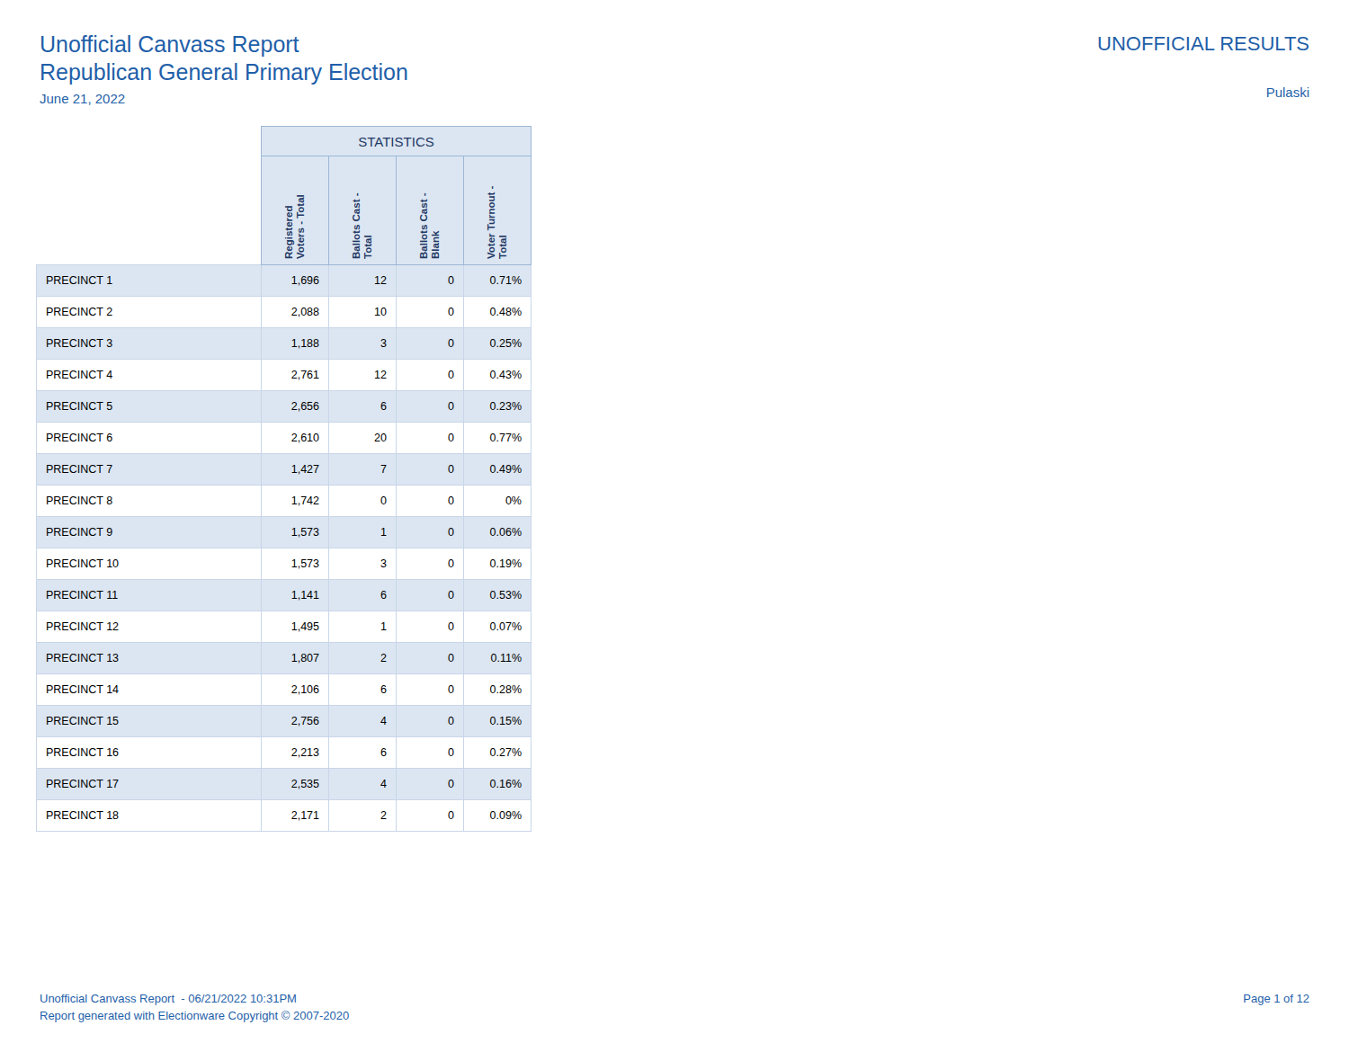Unofficial Canvass Report
Republican General Primary Election
June 21, 2022
UNOFFICIAL RESULTS
Pulaski
| | STATISTICS |
| --- | --- |
| | Registered Voters - Total | Ballots Cast - Total | Ballots Cast - Blank | Voter Turnout - Total |
| PRECINCT 1 | 1,696 | 12 | 0 | 0.71% |
| PRECINCT 2 | 2,088 | 10 | 0 | 0.48% |
| PRECINCT 3 | 1,188 | 3 | 0 | 0.25% |
| PRECINCT 4 | 2,761 | 12 | 0 | 0.43% |
| PRECINCT 5 | 2,656 | 6 | 0 | 0.23% |
| PRECINCT 6 | 2,610 | 20 | 0 | 0.77% |
| PRECINCT 7 | 1,427 | 7 | 0 | 0.49% |
| PRECINCT 8 | 1,742 | 0 | 0 | 0% |
| PRECINCT 9 | 1,573 | 1 | 0 | 0.06% |
| PRECINCT 10 | 1,573 | 3 | 0 | 0.19% |
| PRECINCT 11 | 1,141 | 6 | 0 | 0.53% |
| PRECINCT 12 | 1,495 | 1 | 0 | 0.07% |
| PRECINCT 13 | 1,807 | 2 | 0 | 0.11% |
| PRECINCT 14 | 2,106 | 6 | 0 | 0.28% |
| PRECINCT 15 | 2,756 | 4 | 0 | 0.15% |
| PRECINCT 16 | 2,213 | 6 | 0 | 0.27% |
| PRECINCT 17 | 2,535 | 4 | 0 | 0.16% |
| PRECINCT 18 | 2,171 | 2 | 0 | 0.09% |
Unofficial Canvass Report - 06/21/2022 10:31PM
Page 1 of 12
Report generated with Electionware Copyright © 2007-2020